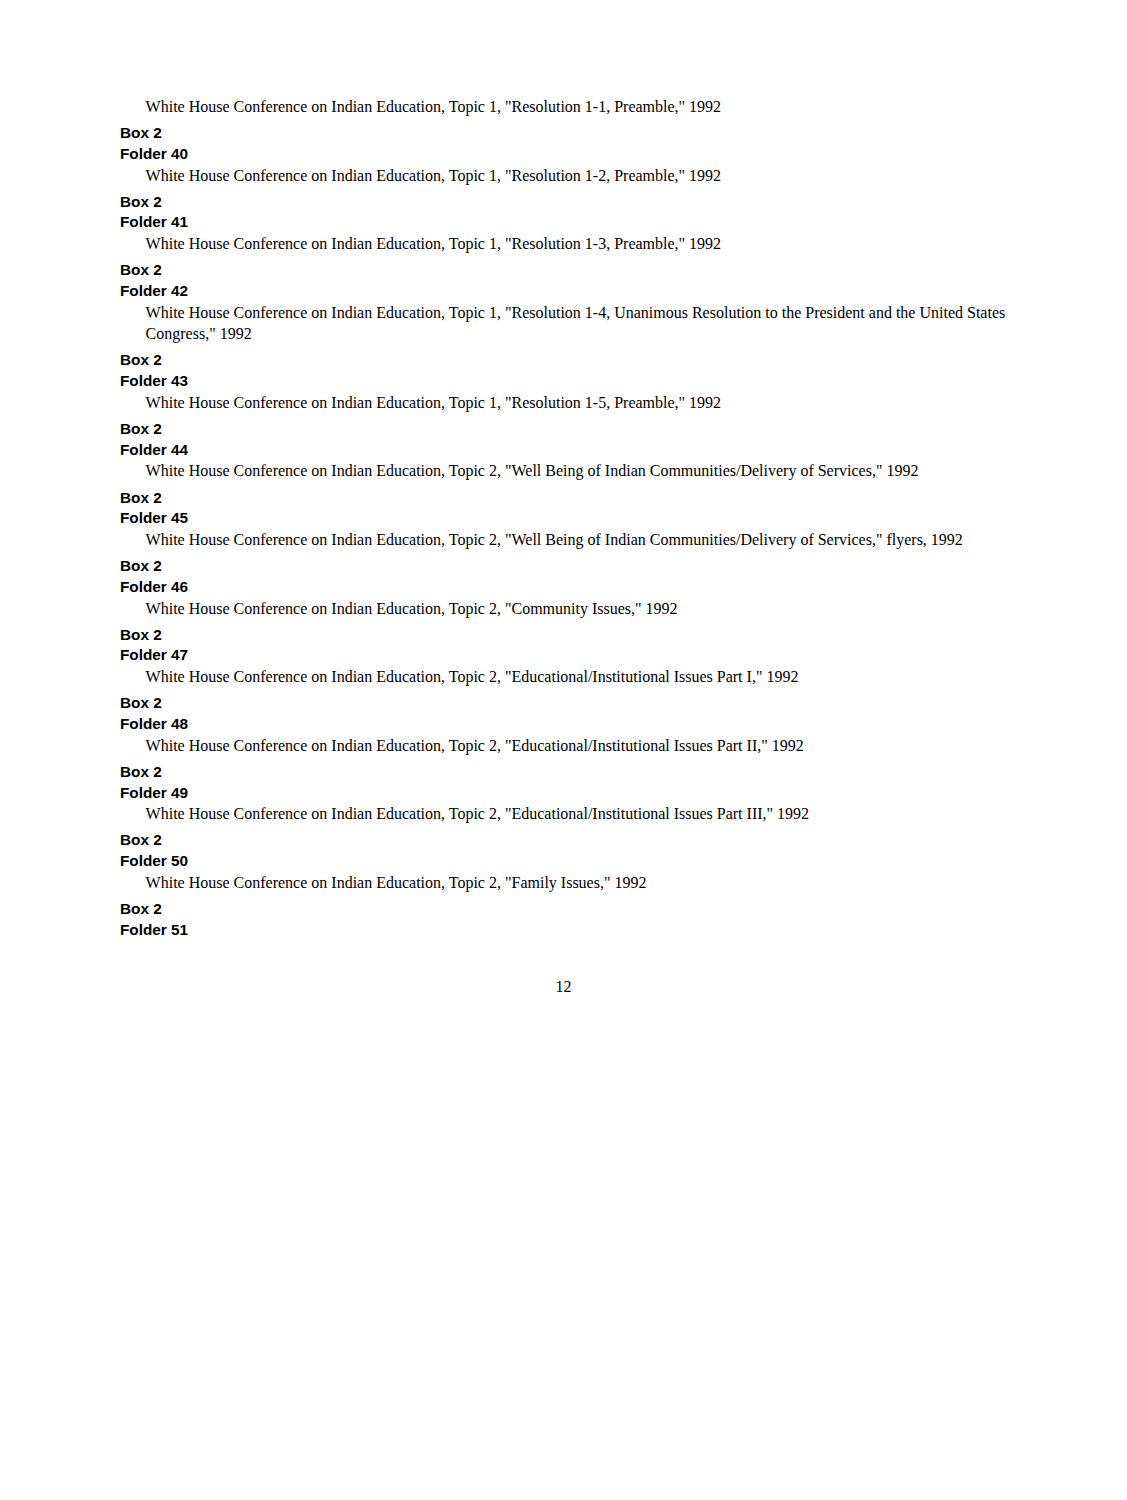White House Conference on Indian Education, Topic 1, "Resolution 1-1, Preamble," 1992
Box 2
Folder 40
White House Conference on Indian Education, Topic 1, "Resolution 1-2, Preamble," 1992
Box 2
Folder 41
White House Conference on Indian Education, Topic 1, "Resolution 1-3, Preamble," 1992
Box 2
Folder 42
White House Conference on Indian Education, Topic 1, "Resolution 1-4, Unanimous Resolution to the President and the United States Congress," 1992
Box 2
Folder 43
White House Conference on Indian Education, Topic 1, "Resolution 1-5, Preamble," 1992
Box 2
Folder 44
White House Conference on Indian Education, Topic 2, "Well Being of Indian Communities/Delivery of Services," 1992
Box 2
Folder 45
White House Conference on Indian Education, Topic 2, "Well Being of Indian Communities/Delivery of Services," flyers, 1992
Box 2
Folder 46
White House Conference on Indian Education, Topic 2, "Community Issues," 1992
Box 2
Folder 47
White House Conference on Indian Education, Topic 2, "Educational/Institutional Issues Part I," 1992
Box 2
Folder 48
White House Conference on Indian Education, Topic 2, "Educational/Institutional Issues Part II," 1992
Box 2
Folder 49
White House Conference on Indian Education, Topic 2, "Educational/Institutional Issues Part III," 1992
Box 2
Folder 50
White House Conference on Indian Education, Topic 2, "Family Issues," 1992
Box 2
Folder 51
12